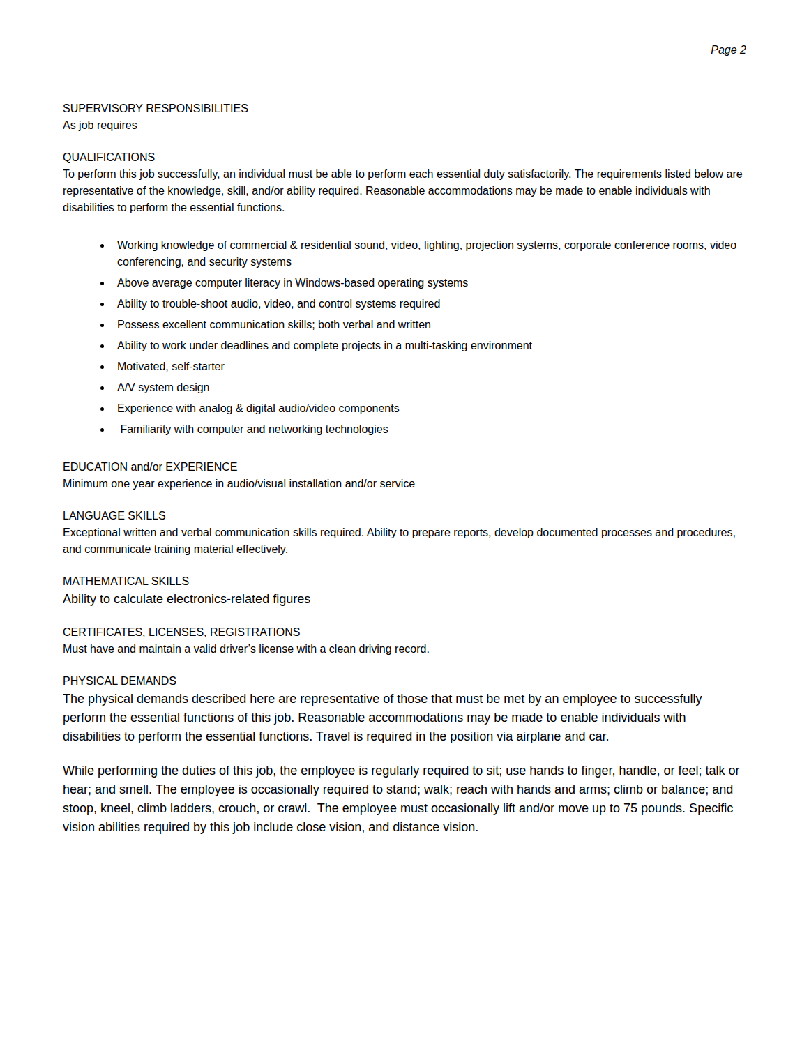Page 2
SUPERVISORY RESPONSIBILITIES
As job requires
QUALIFICATIONS
To perform this job successfully, an individual must be able to perform each essential duty satisfactorily. The requirements listed below are representative of the knowledge, skill, and/or ability required. Reasonable accommodations may be made to enable individuals with disabilities to perform the essential functions.
Working knowledge of commercial & residential sound, video, lighting, projection systems, corporate conference rooms, video conferencing, and security systems
Above average computer literacy in Windows-based operating systems
Ability to trouble-shoot audio, video, and control systems required
Possess excellent communication skills; both verbal and written
Ability to work under deadlines and complete projects in a multi-tasking environment
Motivated, self-starter
A/V system design
Experience with analog & digital audio/video components
Familiarity with computer and networking technologies
EDUCATION and/or EXPERIENCE
Minimum one year experience in audio/visual installation and/or service
LANGUAGE SKILLS
Exceptional written and verbal communication skills required. Ability to prepare reports, develop documented processes and procedures, and communicate training material effectively.
MATHEMATICAL SKILLS
Ability to calculate electronics-related figures
CERTIFICATES, LICENSES, REGISTRATIONS
Must have and maintain a valid driver’s license with a clean driving record.
PHYSICAL DEMANDS
The physical demands described here are representative of those that must be met by an employee to successfully perform the essential functions of this job. Reasonable accommodations may be made to enable individuals with disabilities to perform the essential functions. Travel is required in the position via airplane and car.
While performing the duties of this job, the employee is regularly required to sit; use hands to finger, handle, or feel; talk or hear; and smell. The employee is occasionally required to stand; walk; reach with hands and arms; climb or balance; and stoop, kneel, climb ladders, crouch, or crawl. The employee must occasionally lift and/or move up to 75 pounds. Specific vision abilities required by this job include close vision, and distance vision.